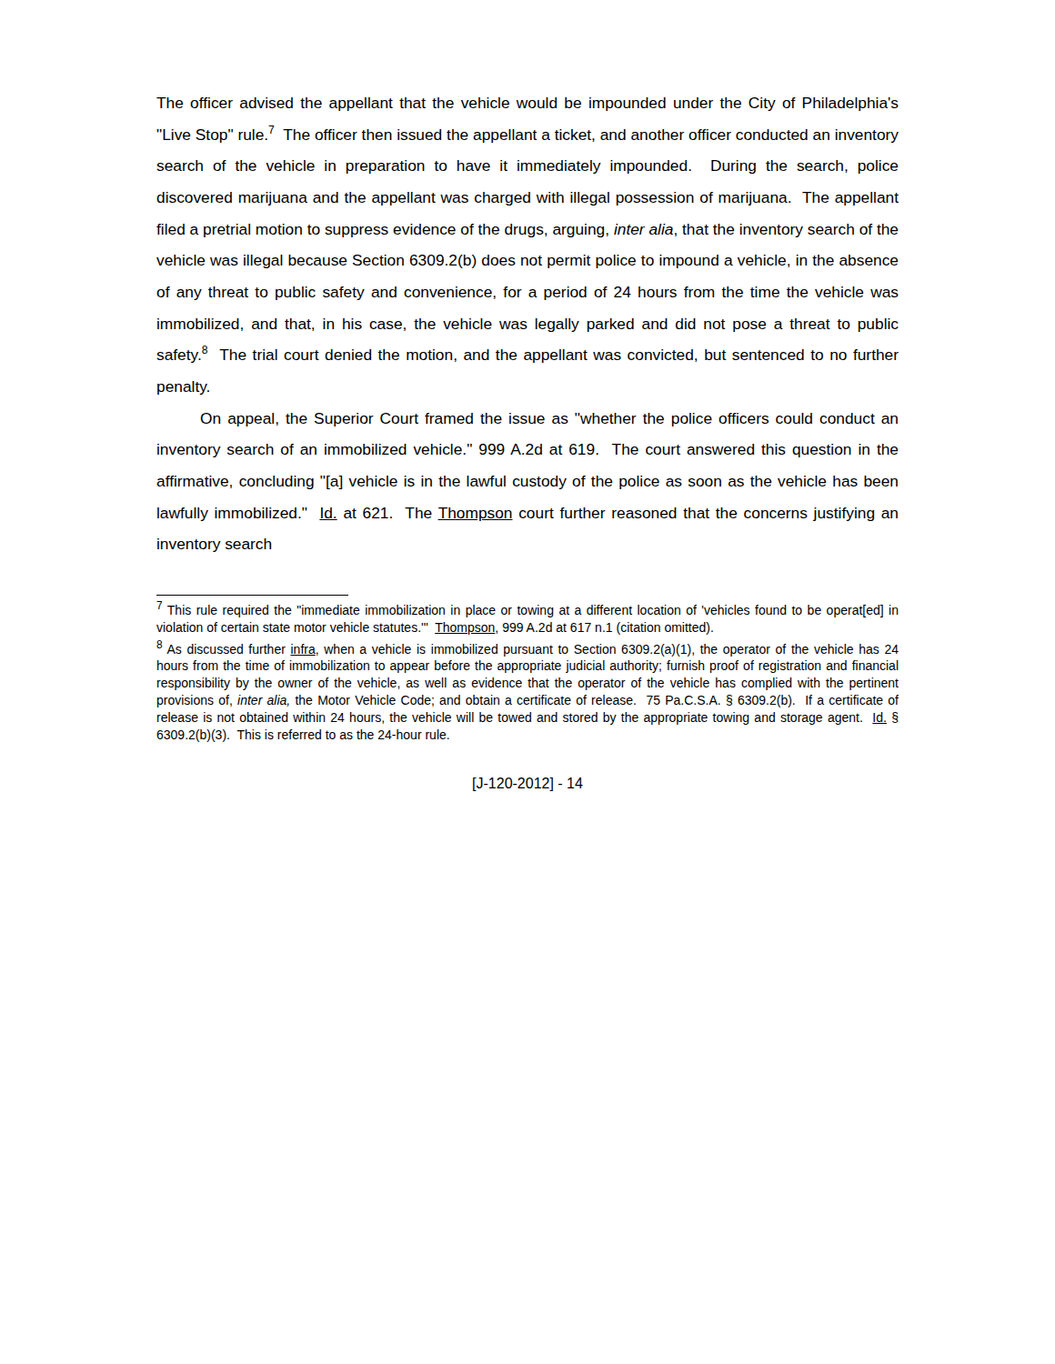The officer advised the appellant that the vehicle would be impounded under the City of Philadelphia's "Live Stop" rule.7 The officer then issued the appellant a ticket, and another officer conducted an inventory search of the vehicle in preparation to have it immediately impounded. During the search, police discovered marijuana and the appellant was charged with illegal possession of marijuana. The appellant filed a pretrial motion to suppress evidence of the drugs, arguing, inter alia, that the inventory search of the vehicle was illegal because Section 6309.2(b) does not permit police to impound a vehicle, in the absence of any threat to public safety and convenience, for a period of 24 hours from the time the vehicle was immobilized, and that, in his case, the vehicle was legally parked and did not pose a threat to public safety.8 The trial court denied the motion, and the appellant was convicted, but sentenced to no further penalty.
On appeal, the Superior Court framed the issue as "whether the police officers could conduct an inventory search of an immobilized vehicle." 999 A.2d at 619. The court answered this question in the affirmative, concluding "[a] vehicle is in the lawful custody of the police as soon as the vehicle has been lawfully immobilized." Id. at 621. The Thompson court further reasoned that the concerns justifying an inventory search
7 This rule required the "immediate immobilization in place or towing at a different location of 'vehicles found to be operat[ed] in violation of certain state motor vehicle statutes.'" Thompson, 999 A.2d at 617 n.1 (citation omitted).
8 As discussed further infra, when a vehicle is immobilized pursuant to Section 6309.2(a)(1), the operator of the vehicle has 24 hours from the time of immobilization to appear before the appropriate judicial authority; furnish proof of registration and financial responsibility by the owner of the vehicle, as well as evidence that the operator of the vehicle has complied with the pertinent provisions of, inter alia, the Motor Vehicle Code; and obtain a certificate of release. 75 Pa.C.S.A. § 6309.2(b). If a certificate of release is not obtained within 24 hours, the vehicle will be towed and stored by the appropriate towing and storage agent. Id. § 6309.2(b)(3). This is referred to as the 24-hour rule.
[J-120-2012] - 14